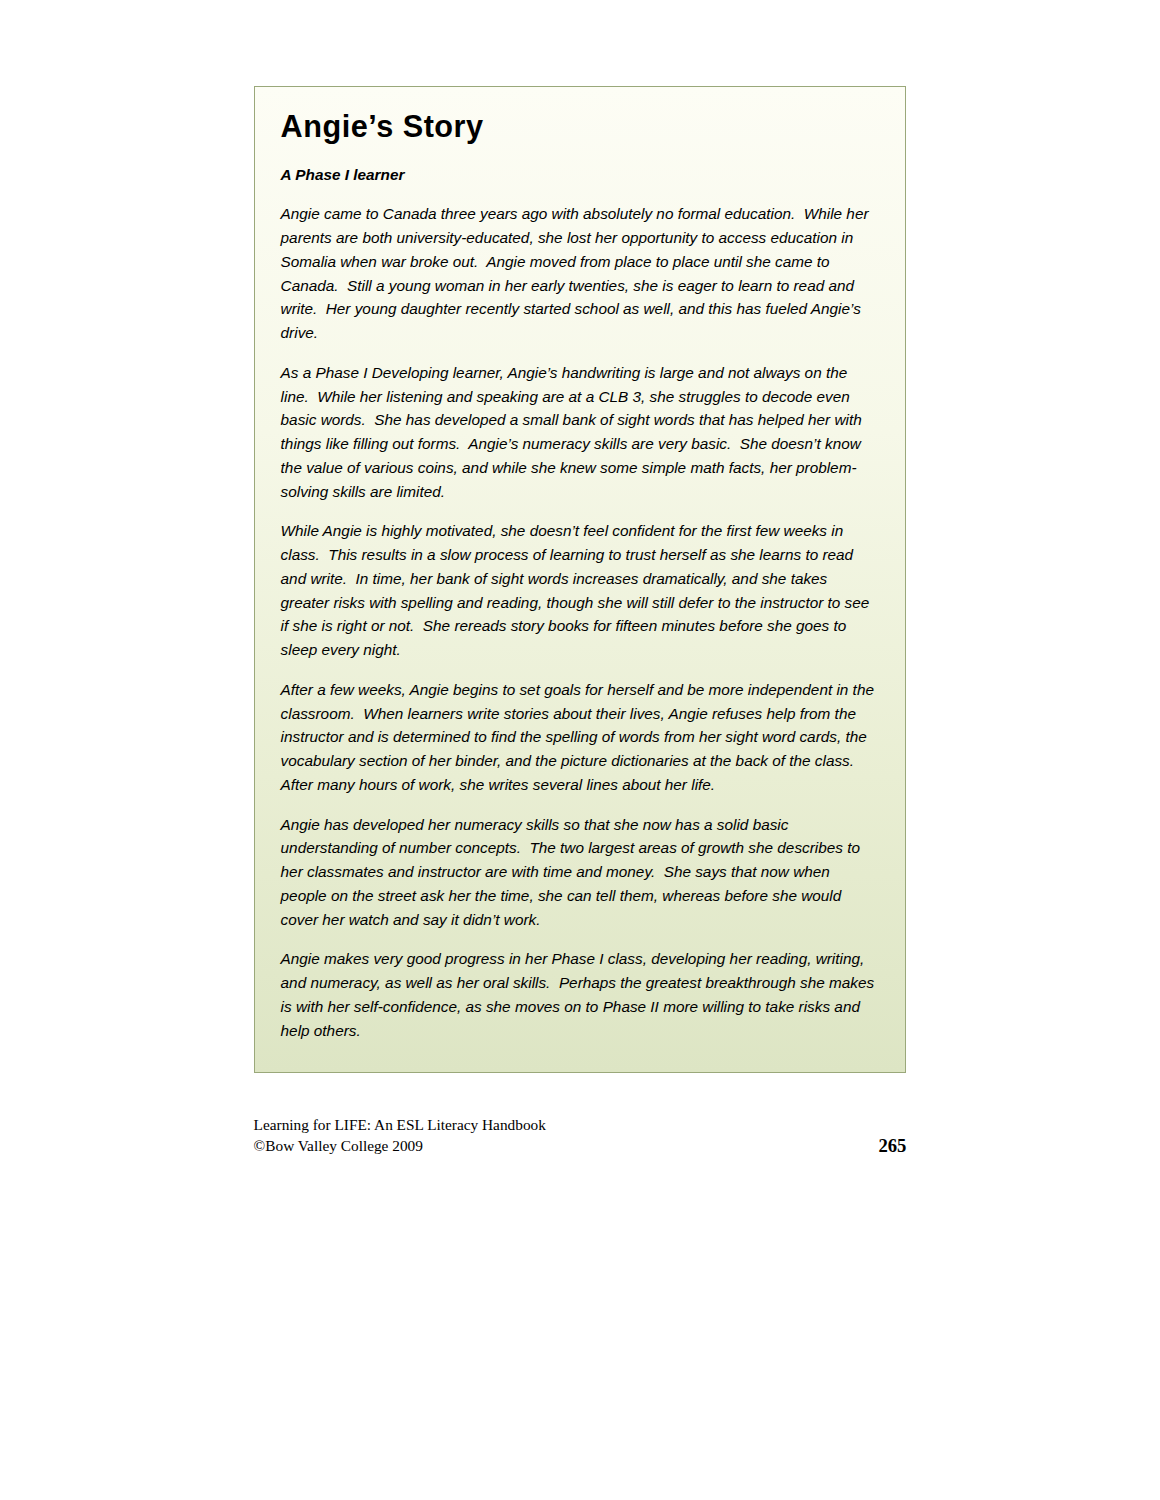Angie’s Story
A Phase I learner
Angie came to Canada three years ago with absolutely no formal education. While her parents are both university-educated, she lost her opportunity to access education in Somalia when war broke out. Angie moved from place to place until she came to Canada. Still a young woman in her early twenties, she is eager to learn to read and write. Her young daughter recently started school as well, and this has fueled Angie’s drive.
As a Phase I Developing learner, Angie’s handwriting is large and not always on the line. While her listening and speaking are at a CLB 3, she struggles to decode even basic words. She has developed a small bank of sight words that has helped her with things like filling out forms. Angie’s numeracy skills are very basic. She doesn’t know the value of various coins, and while she knew some simple math facts, her problem-solving skills are limited.
While Angie is highly motivated, she doesn’t feel confident for the first few weeks in class. This results in a slow process of learning to trust herself as she learns to read and write. In time, her bank of sight words increases dramatically, and she takes greater risks with spelling and reading, though she will still defer to the instructor to see if she is right or not. She rereads story books for fifteen minutes before she goes to sleep every night.
After a few weeks, Angie begins to set goals for herself and be more independent in the classroom. When learners write stories about their lives, Angie refuses help from the instructor and is determined to find the spelling of words from her sight word cards, the vocabulary section of her binder, and the picture dictionaries at the back of the class. After many hours of work, she writes several lines about her life.
Angie has developed her numeracy skills so that she now has a solid basic understanding of number concepts. The two largest areas of growth she describes to her classmates and instructor are with time and money. She says that now when people on the street ask her the time, she can tell them, whereas before she would cover her watch and say it didn’t work.
Angie makes very good progress in her Phase I class, developing her reading, writing, and numeracy, as well as her oral skills. Perhaps the greatest breakthrough she makes is with her self-confidence, as she moves on to Phase II more willing to take risks and help others.
Learning for LIFE: An ESL Literacy Handbook
©Bow Valley College 2009
265